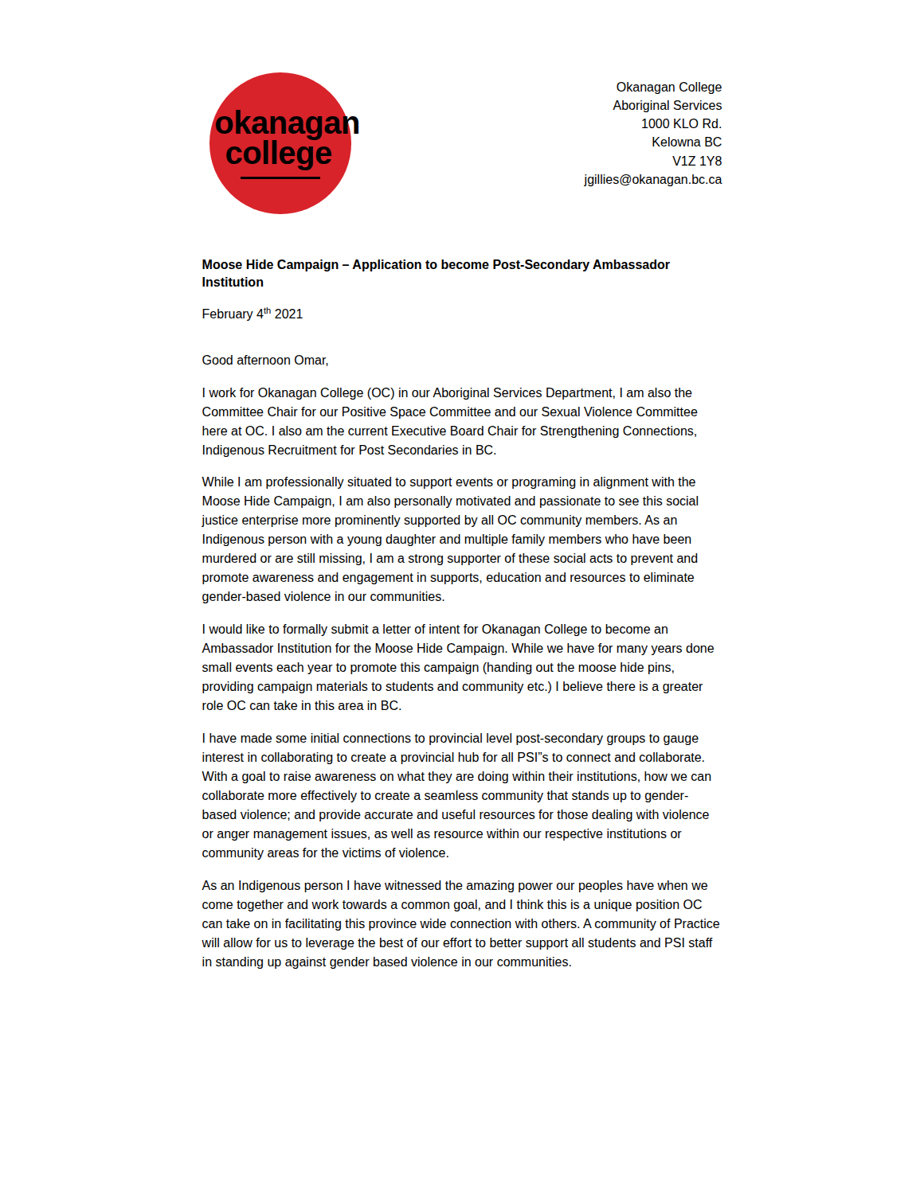okanagan college
Okanagan College
Aboriginal Services
1000 KLO Rd.
Kelowna BC
V1Z 1Y8
jgillies@okanagan.bc.ca
Moose Hide Campaign – Application to become Post-Secondary Ambassador Institution
February 4th 2021
Good afternoon Omar,
I work for Okanagan College (OC) in our Aboriginal Services Department, I am also the Committee Chair for our Positive Space Committee and our Sexual Violence Committee here at OC. I also am the current Executive Board Chair for Strengthening Connections, Indigenous Recruitment for Post Secondaries in BC.
While I am professionally situated to support events or programing in alignment with the Moose Hide Campaign, I am also personally motivated and passionate to see this social justice enterprise more prominently supported by all OC community members. As an Indigenous person with a young daughter and multiple family members who have been murdered or are still missing, I am a strong supporter of these social acts to prevent and promote awareness and engagement in supports, education and resources to eliminate gender-based violence in our communities.
I would like to formally submit a letter of intent for Okanagan College to become an Ambassador Institution for the Moose Hide Campaign. While we have for many years done small events each year to promote this campaign (handing out the moose hide pins, providing campaign materials to students and community etc.) I believe there is a greater role OC can take in this area in BC.
I have made some initial connections to provincial level post-secondary groups to gauge interest in collaborating to create a provincial hub for all PSI”s to connect and collaborate. With a goal to raise awareness on what they are doing within their institutions, how we can collaborate more effectively to create a seamless community that stands up to gender-based violence; and provide accurate and useful resources for those dealing with violence or anger management issues, as well as resource within our respective institutions or community areas for the victims of violence.
As an Indigenous person I have witnessed the amazing power our peoples have when we come together and work towards a common goal, and I think this is a unique position OC can take on in facilitating this province wide connection with others. A community of Practice will allow for us to leverage the best of our effort to better support all students and PSI staff in standing up against gender based violence in our communities.